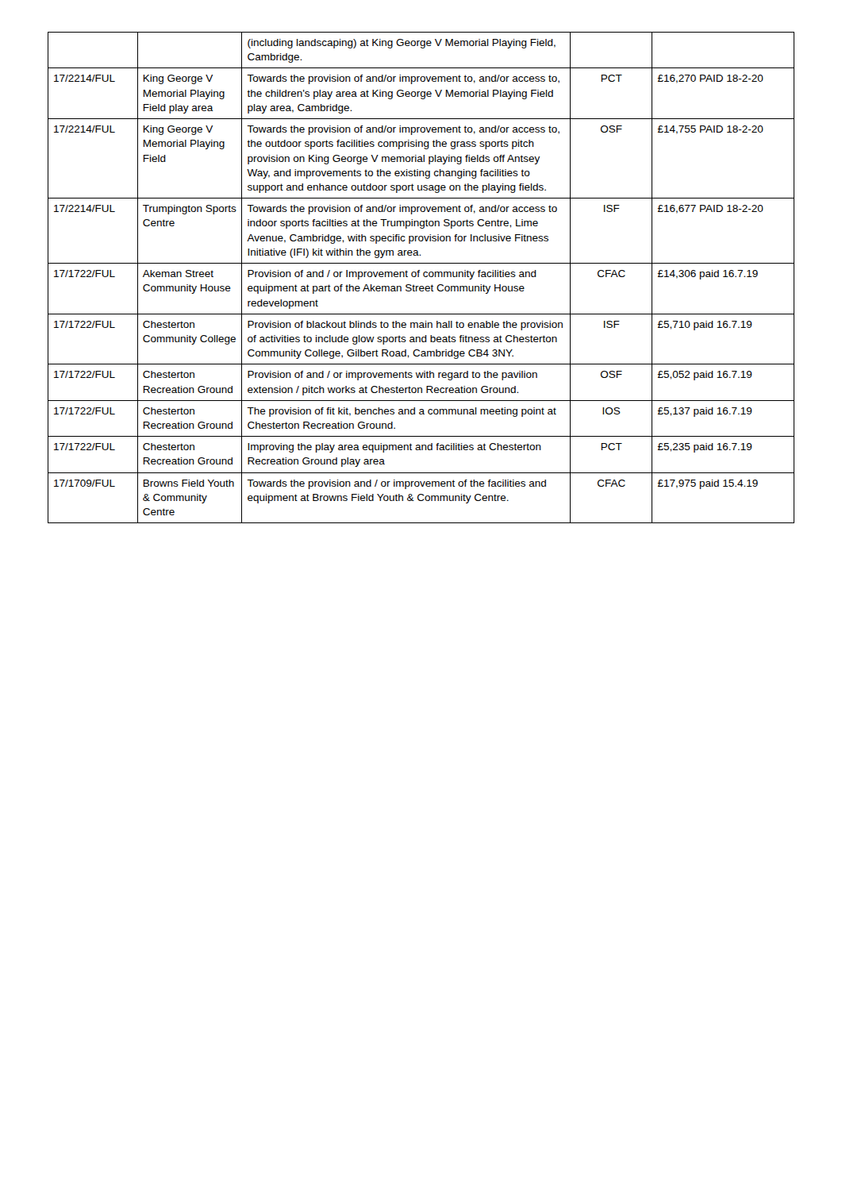| | | (including landscaping) at King George V Memorial Playing Field, Cambridge. | | |
| 17/2214/FUL | King George V Memorial Playing Field play area | Towards the provision of and/or improvement to, and/or access to, the children's play area at King George V Memorial Playing Field play area, Cambridge. | PCT | £16,270 PAID 18-2-20 |
| 17/2214/FUL | King George V Memorial Playing Field | Towards the provision of and/or improvement to, and/or access to, the outdoor sports facilities comprising the grass sports pitch provision on King George V memorial playing fields off Antsey Way, and improvements to the existing changing facilities to support and enhance outdoor sport usage on the playing fields. | OSF | £14,755 PAID 18-2-20 |
| 17/2214/FUL | Trumpington Sports Centre | Towards the provision of and/or improvement of, and/or access to indoor sports facilties at the Trumpington Sports Centre, Lime Avenue, Cambridge, with specific provision for Inclusive Fitness Initiative (IFI) kit within the gym area. | ISF | £16,677 PAID 18-2-20 |
| 17/1722/FUL | Akeman Street Community House | Provision of and / or Improvement of community facilities and equipment at part of the Akeman Street Community House redevelopment | CFAC | £14,306 paid 16.7.19 |
| 17/1722/FUL | Chesterton Community College | Provision of blackout blinds to the main hall to enable the provision of activities to include glow sports and beats fitness at Chesterton Community College, Gilbert Road, Cambridge CB4 3NY. | ISF | £5,710 paid 16.7.19 |
| 17/1722/FUL | Chesterton Recreation Ground | Provision of and / or improvements with regard to the pavilion extension / pitch works at Chesterton Recreation Ground. | OSF | £5,052 paid 16.7.19 |
| 17/1722/FUL | Chesterton Recreation Ground | The provision of fit kit, benches and a communal meeting point at Chesterton Recreation Ground. | IOS | £5,137 paid 16.7.19 |
| 17/1722/FUL | Chesterton Recreation Ground | Improving the play area equipment and facilities at Chesterton Recreation Ground play area | PCT | £5,235 paid 16.7.19 |
| 17/1709/FUL | Browns Field Youth & Community Centre | Towards the provision and / or improvement of the facilities and equipment at Browns Field Youth & Community Centre. | CFAC | £17,975 paid 15.4.19 |